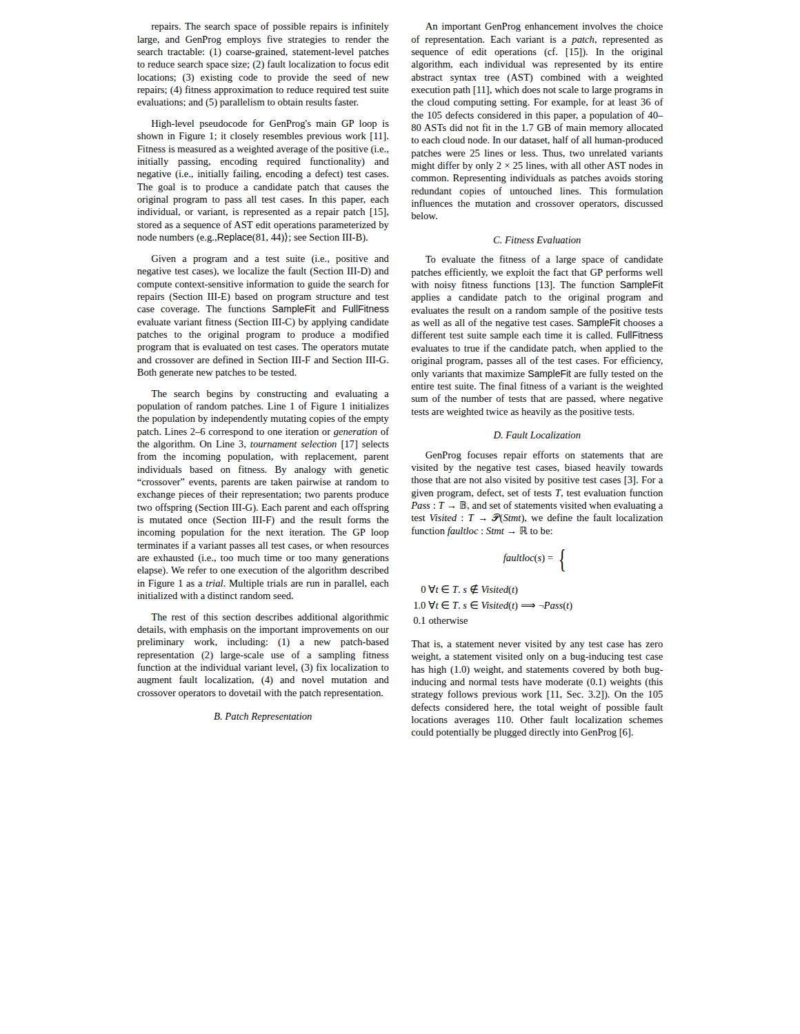repairs. The search space of possible repairs is infinitely large, and GenProg employs five strategies to render the search tractable: (1) coarse-grained, statement-level patches to reduce search space size; (2) fault localization to focus edit locations; (3) existing code to provide the seed of new repairs; (4) fitness approximation to reduce required test suite evaluations; and (5) parallelism to obtain results faster.
High-level pseudocode for GenProg's main GP loop is shown in Figure 1; it closely resembles previous work [11]. Fitness is measured as a weighted average of the positive (i.e., initially passing, encoding required functionality) and negative (i.e., initially failing, encoding a defect) test cases. The goal is to produce a candidate patch that causes the original program to pass all test cases. In this paper, each individual, or variant, is represented as a repair patch [15], stored as a sequence of AST edit operations parameterized by node numbers (e.g.,Replace(81, 44)⟩; see Section III-B).
Given a program and a test suite (i.e., positive and negative test cases), we localize the fault (Section III-D) and compute context-sensitive information to guide the search for repairs (Section III-E) based on program structure and test case coverage. The functions SampleFit and FullFitness evaluate variant fitness (Section III-C) by applying candidate patches to the original program to produce a modified program that is evaluated on test cases. The operators mutate and crossover are defined in Section III-F and Section III-G. Both generate new patches to be tested.
The search begins by constructing and evaluating a population of random patches. Line 1 of Figure 1 initializes the population by independently mutating copies of the empty patch. Lines 2–6 correspond to one iteration or generation of the algorithm. On Line 3, tournament selection [17] selects from the incoming population, with replacement, parent individuals based on fitness. By analogy with genetic “crossover” events, parents are taken pairwise at random to exchange pieces of their representation; two parents produce two offspring (Section III-G). Each parent and each offspring is mutated once (Section III-F) and the result forms the incoming population for the next iteration. The GP loop terminates if a variant passes all test cases, or when resources are exhausted (i.e., too much time or too many generations elapse). We refer to one execution of the algorithm described in Figure 1 as a trial. Multiple trials are run in parallel, each initialized with a distinct random seed.
The rest of this section describes additional algorithmic details, with emphasis on the important improvements on our preliminary work, including: (1) a new patch-based representation (2) large-scale use of a sampling fitness function at the individual variant level, (3) fix localization to augment fault localization, (4) and novel mutation and crossover operators to dovetail with the patch representation.
B. Patch Representation
An important GenProg enhancement involves the choice of representation. Each variant is a patch, represented as sequence of edit operations (cf. [15]). In the original algorithm, each individual was represented by its entire abstract syntax tree (AST) combined with a weighted execution path [11], which does not scale to large programs in the cloud computing setting. For example, for at least 36 of the 105 defects considered in this paper, a population of 40–80 ASTs did not fit in the 1.7 GB of main memory allocated to each cloud node. In our dataset, half of all human-produced patches were 25 lines or less. Thus, two unrelated variants might differ by only 2 × 25 lines, with all other AST nodes in common. Representing individuals as patches avoids storing redundant copies of untouched lines. This formulation influences the mutation and crossover operators, discussed below.
C. Fitness Evaluation
To evaluate the fitness of a large space of candidate patches efficiently, we exploit the fact that GP performs well with noisy fitness functions [13]. The function SampleFit applies a candidate patch to the original program and evaluates the result on a random sample of the positive tests as well as all of the negative test cases. SampleFit chooses a different test suite sample each time it is called. FullFitness evaluates to true if the candidate patch, when applied to the original program, passes all of the test cases. For efficiency, only variants that maximize SampleFit are fully tested on the entire test suite. The final fitness of a variant is the weighted sum of the number of tests that are passed, where negative tests are weighted twice as heavily as the positive tests.
D. Fault Localization
GenProg focuses repair efforts on statements that are visited by the negative test cases, biased heavily towards those that are not also visited by positive test cases [3]. For a given program, defect, set of tests T, test evaluation function Pass : T → 𝔹, and set of statements visited when evaluating a test Visited : T → 𝒫(Stmt), we define the fault localization function faultloc : Stmt → ℝ to be:
faultloc(s) = {
| 0 | ∀ t ∈ T . s ∉ Visited ( t ) |
| 1.0 | ∀ t ∈ T . s ∈ Visited ( t ) ⟹ ¬ Pass ( t ) |
| 0.1 | otherwise |
That is, a statement never visited by any test case has zero weight, a statement visited only on a bug-inducing test case has high (1.0) weight, and statements covered by both bug-inducing and normal tests have moderate (0.1) weights (this strategy follows previous work [11, Sec. 3.2]). On the 105 defects considered here, the total weight of possible fault locations averages 110. Other fault localization schemes could potentially be plugged directly into GenProg [6].